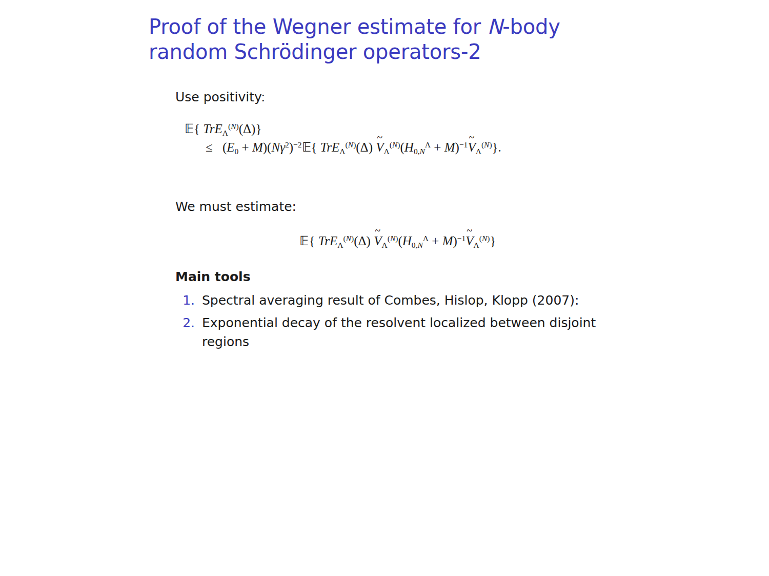Proof of the Wegner estimate for N-body random Schrödinger operators-2
Use positivity:
𝔼{ TrEΛ(N)(Δ)}
≤ (E0 + M)(Nγ2)−2𝔼{ TrEΛ(N)(Δ) ~VΛ(N)(H0,NΛ + M)−1~VΛ(N)}.
We must estimate:
𝔼{ TrEΛ(N)(Δ) ~VΛ(N)(H0,NΛ + M)−1~VΛ(N)}
Main tools
Spectral averaging result of Combes, Hislop, Klopp (2007):
Exponential decay of the resolvent localized between disjoint regions